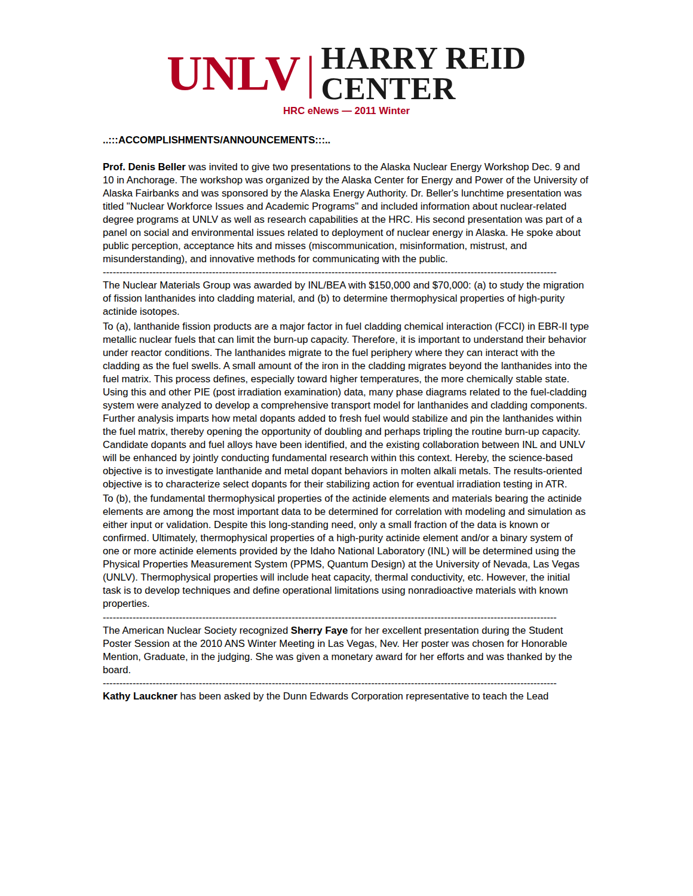UNLV | HARRY REID CENTER
HRC eNews — 2011 Winter
..:::ACCOMPLISHMENTS/ANNOUNCEMENTS:::..
Prof. Denis Beller was invited to give two presentations to the Alaska Nuclear Energy Workshop Dec. 9 and 10 in Anchorage. The workshop was organized by the Alaska Center for Energy and Power of the University of Alaska Fairbanks and was sponsored by the Alaska Energy Authority. Dr. Beller's lunchtime presentation was titled "Nuclear Workforce Issues and Academic Programs" and included information about nuclear-related degree programs at UNLV as well as research capabilities at the HRC. His second presentation was part of a panel on social and environmental issues related to deployment of nuclear energy in Alaska. He spoke about public perception, acceptance hits and misses (miscommunication, misinformation, mistrust, and misunderstanding), and innovative methods for communicating with the public.
-----------------------------------------------------------------------------------------------------------------------------------------
The Nuclear Materials Group was awarded by INL/BEA with $150,000 and $70,000: (a) to study the migration of fission lanthanides into cladding material, and (b) to determine thermophysical properties of high-purity actinide isotopes.
To (a), lanthanide fission products are a major factor in fuel cladding chemical interaction (FCCI) in EBR-II type metallic nuclear fuels that can limit the burn-up capacity. Therefore, it is important to understand their behavior under reactor conditions. The lanthanides migrate to the fuel periphery where they can interact with the cladding as the fuel swells. A small amount of the iron in the cladding migrates beyond the lanthanides into the fuel matrix. This process defines, especially toward higher temperatures, the more chemically stable state. Using this and other PIE (post irradiation examination) data, many phase diagrams related to the fuel-cladding system were analyzed to develop a comprehensive transport model for lanthanides and cladding components. Further analysis imparts how metal dopants added to fresh fuel would stabilize and pin the lanthanides within the fuel matrix, thereby opening the opportunity of doubling and perhaps tripling the routine burn-up capacity. Candidate dopants and fuel alloys have been identified, and the existing collaboration between INL and UNLV will be enhanced by jointly conducting fundamental research within this context. Hereby, the science-based objective is to investigate lanthanide and metal dopant behaviors in molten alkali metals. The results-oriented objective is to characterize select dopants for their stabilizing action for eventual irradiation testing in ATR.
To (b), the fundamental thermophysical properties of the actinide elements and materials bearing the actinide elements are among the most important data to be determined for correlation with modeling and simulation as either input or validation. Despite this long-standing need, only a small fraction of the data is known or confirmed. Ultimately, thermophysical properties of a high-purity actinide element and/or a binary system of one or more actinide elements provided by the Idaho National Laboratory (INL) will be determined using the Physical Properties Measurement System (PPMS, Quantum Design) at the University of Nevada, Las Vegas (UNLV). Thermophysical properties will include heat capacity, thermal conductivity, etc. However, the initial task is to develop techniques and define operational limitations using nonradioactive materials with known properties.
-----------------------------------------------------------------------------------------------------------------------------------------
The American Nuclear Society recognized Sherry Faye for her excellent presentation during the Student Poster Session at the 2010 ANS Winter Meeting in Las Vegas, Nev. Her poster was chosen for Honorable Mention, Graduate, in the judging. She was given a monetary award for her efforts and was thanked by the board.
-----------------------------------------------------------------------------------------------------------------------------------------
Kathy Lauckner has been asked by the Dunn Edwards Corporation representative to teach the Lead